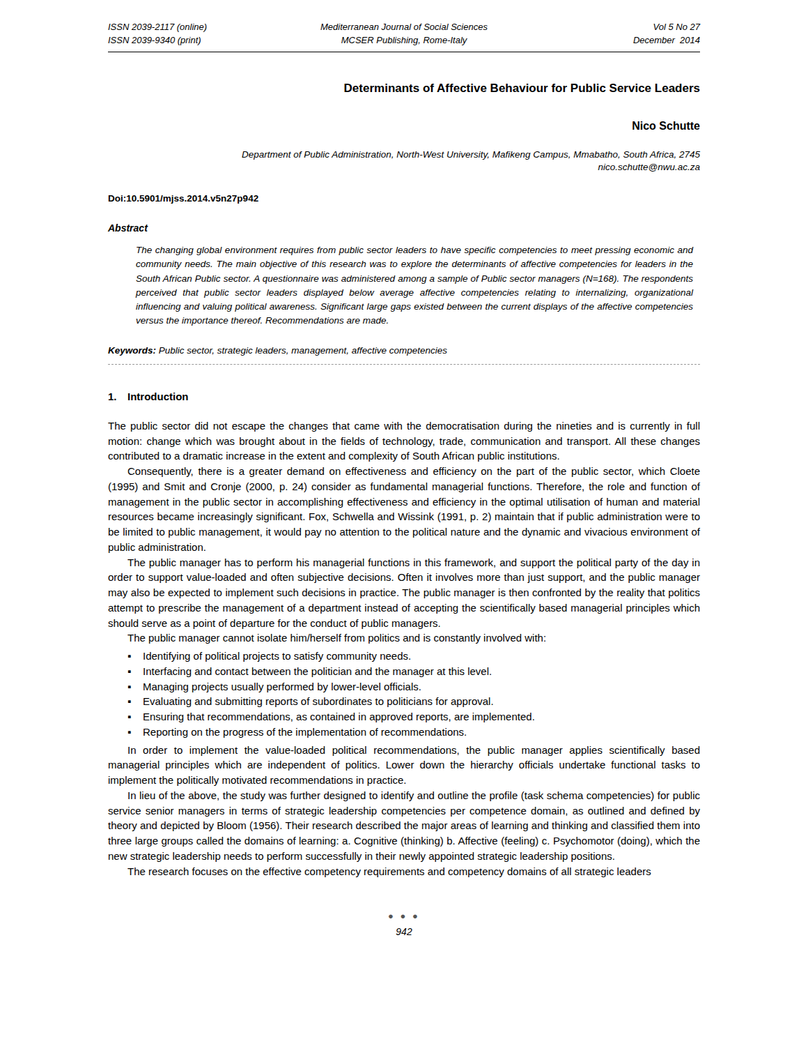| ISSN 2039-2117 (online) | Mediterranean Journal of Social Sciences | Vol 5 No 27 |
| ISSN 2039-9340 (print) | MCSER Publishing, Rome-Italy | December 2014 |
Determinants of Affective Behaviour for Public Service Leaders
Nico Schutte
Department of Public Administration, North-West University, Mafikeng Campus, Mmabatho, South Africa, 2745
nico.schutte@nwu.ac.za
Doi:10.5901/mjss.2014.v5n27p942
Abstract
The changing global environment requires from public sector leaders to have specific competencies to meet pressing economic and community needs. The main objective of this research was to explore the determinants of affective competencies for leaders in the South African Public sector. A questionnaire was administered among a sample of Public sector managers (N=168). The respondents perceived that public sector leaders displayed below average affective competencies relating to internalizing, organizational influencing and valuing political awareness. Significant large gaps existed between the current displays of the affective competencies versus the importance thereof. Recommendations are made.
Keywords: Public sector, strategic leaders, management, affective competencies
1. Introduction
The public sector did not escape the changes that came with the democratisation during the nineties and is currently in full motion: change which was brought about in the fields of technology, trade, communication and transport. All these changes contributed to a dramatic increase in the extent and complexity of South African public institutions.
Consequently, there is a greater demand on effectiveness and efficiency on the part of the public sector, which Cloete (1995) and Smit and Cronje (2000, p. 24) consider as fundamental managerial functions. Therefore, the role and function of management in the public sector in accomplishing effectiveness and efficiency in the optimal utilisation of human and material resources became increasingly significant. Fox, Schwella and Wissink (1991, p. 2) maintain that if public administration were to be limited to public management, it would pay no attention to the political nature and the dynamic and vivacious environment of public administration.
The public manager has to perform his managerial functions in this framework, and support the political party of the day in order to support value-loaded and often subjective decisions. Often it involves more than just support, and the public manager may also be expected to implement such decisions in practice. The public manager is then confronted by the reality that politics attempt to prescribe the management of a department instead of accepting the scientifically based managerial principles which should serve as a point of departure for the conduct of public managers.
The public manager cannot isolate him/herself from politics and is constantly involved with:
Identifying of political projects to satisfy community needs.
Interfacing and contact between the politician and the manager at this level.
Managing projects usually performed by lower-level officials.
Evaluating and submitting reports of subordinates to politicians for approval.
Ensuring that recommendations, as contained in approved reports, are implemented.
Reporting on the progress of the implementation of recommendations.
In order to implement the value-loaded political recommendations, the public manager applies scientifically based managerial principles which are independent of politics. Lower down the hierarchy officials undertake functional tasks to implement the politically motivated recommendations in practice.
In lieu of the above, the study was further designed to identify and outline the profile (task schema competencies) for public service senior managers in terms of strategic leadership competencies per competence domain, as outlined and defined by theory and depicted by Bloom (1956). Their research described the major areas of learning and thinking and classified them into three large groups called the domains of learning: a. Cognitive (thinking) b. Affective (feeling) c. Psychomotor (doing), which the new strategic leadership needs to perform successfully in their newly appointed strategic leadership positions.
The research focuses on the effective competency requirements and competency domains of all strategic leaders
● ● ●
942